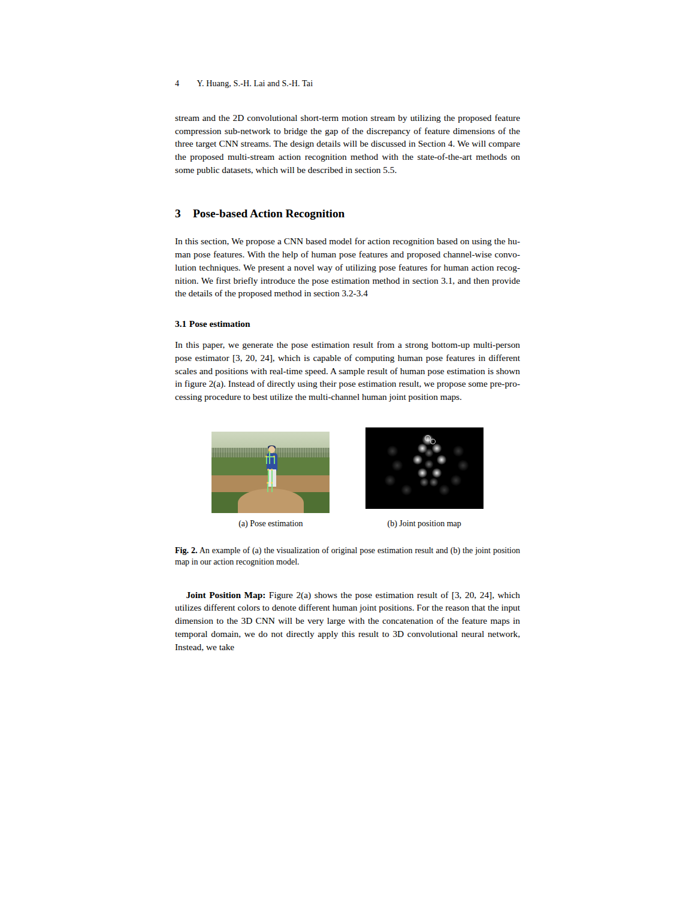4 Y. Huang, S.-H. Lai and S.-H. Tai
stream and the 2D convolutional short-term motion stream by utilizing the proposed feature compression sub-network to bridge the gap of the discrepancy of feature dimensions of the three target CNN streams. The design details will be discussed in Section 4. We will compare the proposed multi-stream action recognition method with the state-of-the-art methods on some public datasets, which will be described in section 5.5.
3 Pose-based Action Recognition
In this section, We propose a CNN based model for action recognition based on using the human pose features. With the help of human pose features and proposed channel-wise convolution techniques. We present a novel way of utilizing pose features for human action recognition. We first briefly introduce the pose estimation method in section 3.1, and then provide the details of the proposed method in section 3.2-3.4
3.1 Pose estimation
In this paper, we generate the pose estimation result from a strong bottom-up multi-person pose estimator [3, 20, 24], which is capable of computing human pose features in different scales and positions with real-time speed. A sample result of human pose estimation is shown in figure 2(a). Instead of directly using their pose estimation result, we propose some pre-processing procedure to best utilize the multi-channel human joint position maps.
(a) Pose estimation
(b) Joint position map
Fig. 2. An example of (a) the visualization of original pose estimation result and (b) the joint position map in our action recognition model.
Joint Position Map: Figure 2(a) shows the pose estimation result of [3, 20, 24], which utilizes different colors to denote different human joint positions. For the reason that the input dimension to the 3D CNN will be very large with the concatenation of the feature maps in temporal domain, we do not directly apply this result to 3D convolutional neural network, Instead, we take